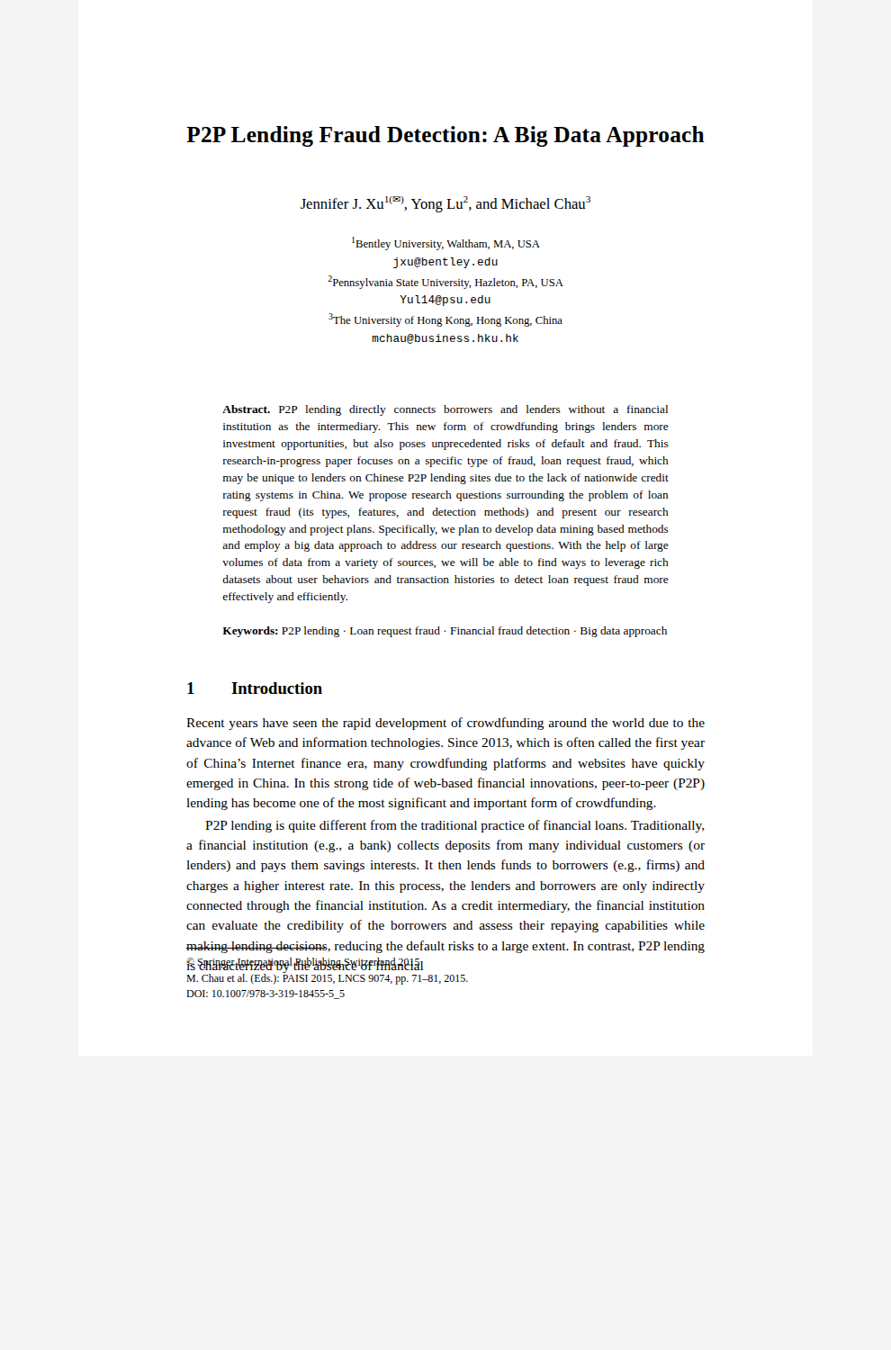P2P Lending Fraud Detection: A Big Data Approach
Jennifer J. Xu1(✉), Yong Lu2, and Michael Chau3
1Bentley University, Waltham, MA, USA
jxu@bentley.edu
2Pennsylvania State University, Hazleton, PA, USA
Yul14@psu.edu
3The University of Hong Kong, Hong Kong, China
mchau@business.hku.hk
Abstract. P2P lending directly connects borrowers and lenders without a financial institution as the intermediary. This new form of crowdfunding brings lenders more investment opportunities, but also poses unprecedented risks of default and fraud. This research-in-progress paper focuses on a specific type of fraud, loan request fraud, which may be unique to lenders on Chinese P2P lending sites due to the lack of nationwide credit rating systems in China. We propose research questions surrounding the problem of loan request fraud (its types, features, and detection methods) and present our research methodology and project plans. Specifically, we plan to develop data mining based methods and employ a big data approach to address our research questions. With the help of large volumes of data from a variety of sources, we will be able to find ways to leverage rich datasets about user behaviors and transaction histories to detect loan request fraud more effectively and efficiently.
Keywords: P2P lending · Loan request fraud · Financial fraud detection · Big data approach
1 Introduction
Recent years have seen the rapid development of crowdfunding around the world due to the advance of Web and information technologies. Since 2013, which is often called the first year of China’s Internet finance era, many crowdfunding platforms and websites have quickly emerged in China. In this strong tide of web-based financial innovations, peer-to-peer (P2P) lending has become one of the most significant and important form of crowdfunding.
P2P lending is quite different from the traditional practice of financial loans. Traditionally, a financial institution (e.g., a bank) collects deposits from many individual customers (or lenders) and pays them savings interests. It then lends funds to borrowers (e.g., firms) and charges a higher interest rate. In this process, the lenders and borrowers are only indirectly connected through the financial institution. As a credit intermediary, the financial institution can evaluate the credibility of the borrowers and assess their repaying capabilities while making lending decisions, reducing the default risks to a large extent. In contrast, P2P lending is characterized by the absence of financial
© Springer International Publishing Switzerland 2015
M. Chau et al. (Eds.): PAISI 2015, LNCS 9074, pp. 71–81, 2015.
DOI: 10.1007/978-3-319-18455-5_5